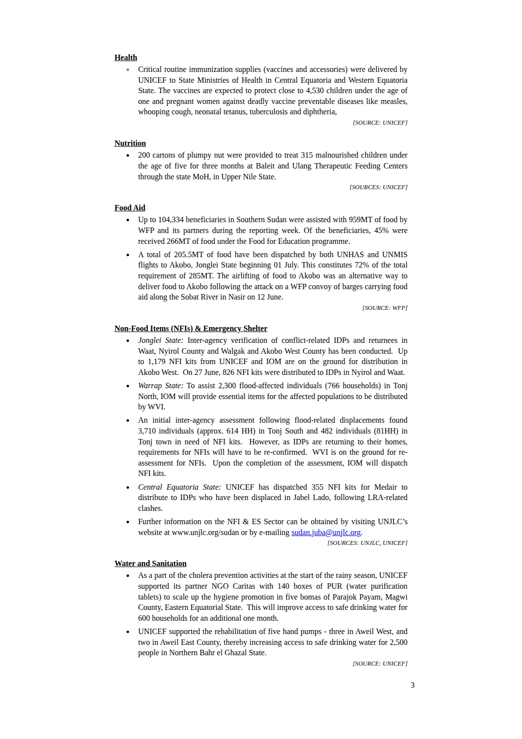Health
Critical routine immunization supplies (vaccines and accessories) were delivered by UNICEF to State Ministries of Health in Central Equatoria and Western Equatoria State. The vaccines are expected to protect close to 4,530 children under the age of one and pregnant women against deadly vaccine preventable diseases like measles, whooping cough, neonatal tetanus, tuberculosis and diphtheria,
[SOURCE: UNICEF]
Nutrition
200 cartons of plumpy nut were provided to treat 315 malnourished children under the age of five for three months at Baleit and Ulang Therapeutic Feeding Centers through the state MoH, in Upper Nile State.
[SOURCES: UNICEF]
Food Aid
Up to 104,334 beneficiaries in Southern Sudan were assisted with 959MT of food by WFP and its partners during the reporting week. Of the beneficiaries, 45% were received 266MT of food under the Food for Education programme.
A total of 205.5MT of food have been dispatched by both UNHAS and UNMIS flights to Akobo, Jonglei State beginning 01 July. This constitutes 72% of the total requirement of 285MT. The airlifting of food to Akobo was an alternative way to deliver food to Akobo following the attack on a WFP convoy of barges carrying food aid along the Sobat River in Nasir on 12 June.
[SOURCE: WFP]
Non-Food Items (NFIs) & Emergency Shelter
Jonglei State: Inter-agency verification of conflict-related IDPs and returnees in Waat, Nyirol County and Walgak and Akobo West County has been conducted. Up to 1,179 NFI kits from UNICEF and IOM are on the ground for distribution in Akobo West. On 27 June, 826 NFI kits were distributed to IDPs in Nyirol and Waat.
Warrap State: To assist 2,300 flood-affected individuals (766 households) in Tonj North, IOM will provide essential items for the affected populations to be distributed by WVI.
An initial inter-agency assessment following flood-related displacements found 3,710 individuals (approx. 614 HH) in Tonj South and 482 individuals (81HH) in Tonj town in need of NFI kits. However, as IDPs are returning to their homes, requirements for NFIs will have to be re-confirmed. WVI is on the ground for re-assessment for NFIs. Upon the completion of the assessment, IOM will dispatch NFI kits.
Central Equatoria State: UNICEF has dispatched 355 NFI kits for Medair to distribute to IDPs who have been displaced in Jabel Lado, following LRA-related clashes.
Further information on the NFI & ES Sector can be obtained by visiting UNJLC’s website at www.unjlc.org/sudan or by e-mailing sudan.juba@unjlc.org.
[SOURCES: UNJLC, UNICEF]
Water and Sanitation
As a part of the cholera prevention activities at the start of the rainy season, UNICEF supported its partner NGO Caritas with 140 boxes of PUR (water purification tablets) to scale up the hygiene promotion in five bomas of Parajok Payam, Magwi County, Eastern Equatorial State. This will improve access to safe drinking water for 600 households for an additional one month.
UNICEF supported the rehabilitation of five hand pumps - three in Aweil West, and two in Aweil East County, thereby increasing access to safe drinking water for 2,500 people in Northern Bahr el Ghazal State.
[SOURCE: UNICEF]
3